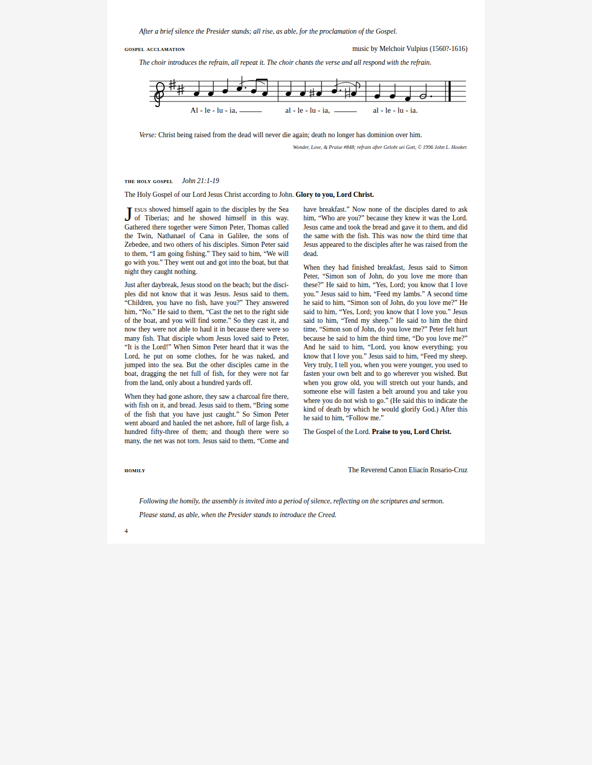After a brief silence the Presider stands; all rise, as able, for the proclamation of the Gospel.
gospel acclamation music by Melchoir Vulpius (1560?-1616)
The choir introduces the refrain, all repeat it. The choir chants the verse and all respond with the refrain.
Al - le - lu - ia, al - le - lu - ia, al - le - lu - ia.
Verse: Christ being raised from the dead will never die again; death no longer has dominion over him.
Wonder, Love, & Praise #848; refrain after Gelobt sei Gott, © 1996 John L. Hooker.
the holy gospel John 21:1-19
The Holy Gospel of our Lord Jesus Christ according to John. Glory to you, Lord Christ.
Jesus showed himself again to the disciples by the Sea of Tiberias; and he showed himself in this way. Gathered there together were Simon Peter, Thomas called the Twin, Nathanael of Cana in Galilee, the sons of Zebedee, and two others of his disciples. Simon Peter said to them, “I am going fishing.” They said to him, “We will go with you.” They went out and got into the boat, but that night they caught nothing.
Just after daybreak, Jesus stood on the beach; but the disciples did not know that it was Jesus. Jesus said to them, “Children, you have no fish, have you?” They answered him, “No.” He said to them, “Cast the net to the right side of the boat, and you will find some.” So they cast it, and now they were not able to haul it in because there were so many fish. That disciple whom Jesus loved said to Peter, “It is the Lord!” When Simon Peter heard that it was the Lord, he put on some clothes, for he was naked, and jumped into the sea. But the other disciples came in the boat, dragging the net full of fish, for they were not far from the land, only about a hundred yards off.
When they had gone ashore, they saw a charcoal fire there, with fish on it, and bread. Jesus said to them, “Bring some of the fish that you have just caught.” So Simon Peter went aboard and hauled the net ashore, full of large fish, a hundred fifty-three of them; and though there were so many, the net was not torn. Jesus said to them, “Come and have breakfast.” Now none of the disciples dared to ask him, “Who are you?” because they knew it was the Lord. Jesus came and took the bread and gave it to them, and did the same with the fish. This was now the third time that Jesus appeared to the disciples after he was raised from the dead.
When they had finished breakfast, Jesus said to Simon Peter, “Simon son of John, do you love me more than these?” He said to him, “Yes, Lord; you know that I love you.” Jesus said to him, “Feed my lambs.” A second time he said to him, “Simon son of John, do you love me?” He said to him, “Yes, Lord; you know that I love you.” Jesus said to him, “Tend my sheep.” He said to him the third time, “Simon son of John, do you love me?” Peter felt hurt because he said to him the third time, “Do you love me?” And he said to him, “Lord, you know everything; you know that I love you.” Jesus said to him, “Feed my sheep. Very truly, I tell you, when you were younger, you used to fasten your own belt and to go wherever you wished. But when you grow old, you will stretch out your hands, and someone else will fasten a belt around you and take you where you do not wish to go.” (He said this to indicate the kind of death by which he would glorify God.) After this he said to him, “Follow me.”
The Gospel of the Lord. Praise to you, Lord Christ.
homily The Reverend Canon Eliacín Rosario-Cruz
Following the homily, the assembly is invited into a period of silence, reflecting on the scriptures and sermon.
Please stand, as able, when the Presider stands to introduce the Creed.
4